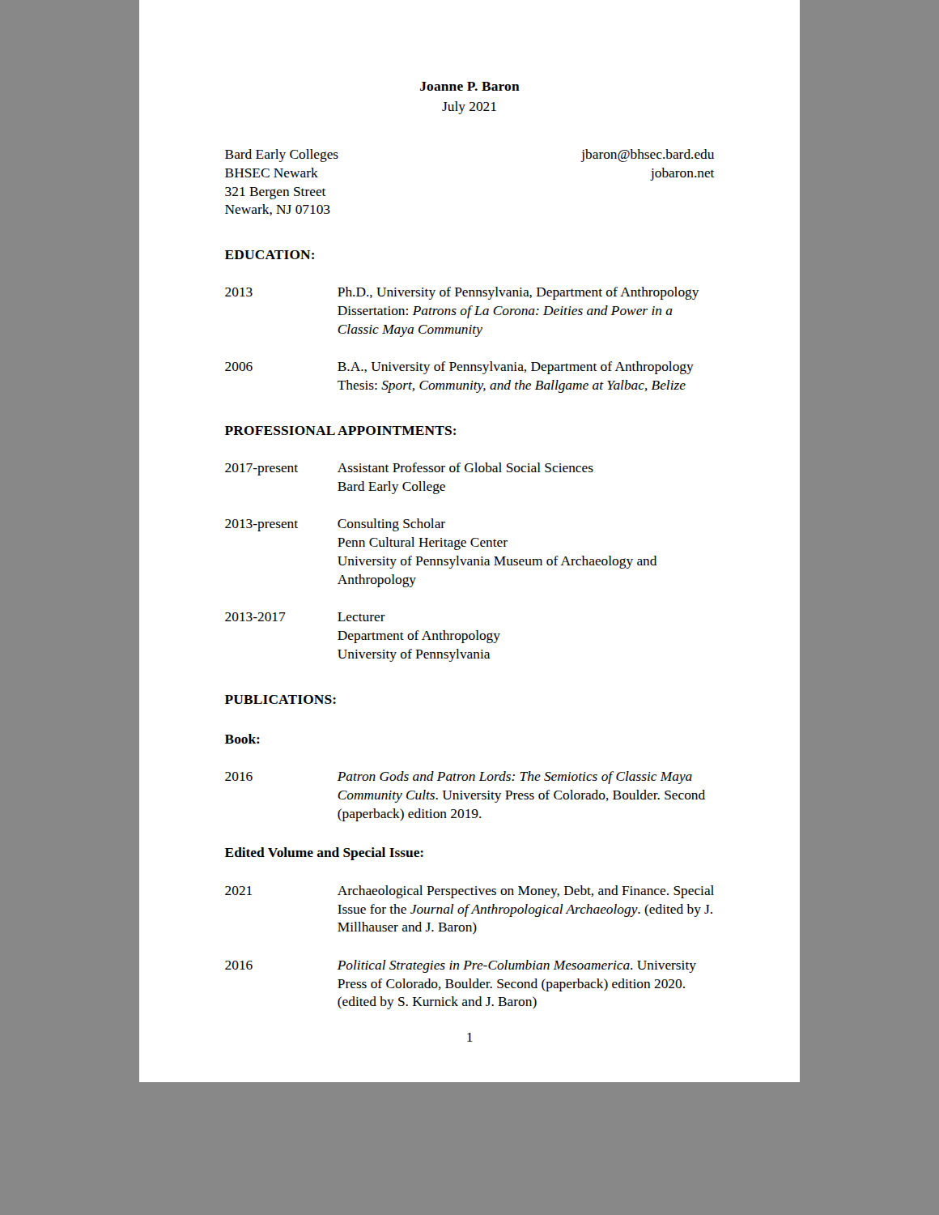Joanne P. Baron
July 2021
| Bard Early Colleges | jbaron@bhsec.bard.edu |
| BHSEC Newark | jobaron.net |
| 321 Bergen Street | |
| Newark, NJ 07103 | |
EDUCATION:
| 2013 | Ph.D., University of Pennsylvania, Department of Anthropology Dissertation: Patrons of La Corona: Deities and Power in a Classic Maya Community |
| 2006 | B.A., University of Pennsylvania, Department of Anthropology Thesis: Sport, Community, and the Ballgame at Yalbac, Belize |
PROFESSIONAL APPOINTMENTS:
| 2017-present | Assistant Professor of Global Social Sciences Bard Early College |
| 2013-present | Consulting Scholar Penn Cultural Heritage Center University of Pennsylvania Museum of Archaeology and Anthropology |
| 2013-2017 | Lecturer Department of Anthropology University of Pennsylvania |
PUBLICATIONS:
Book:
| 2016 | Patron Gods and Patron Lords: The Semiotics of Classic Maya Community Cults . University Press of Colorado, Boulder. Second (paperback) edition 2019. |
Edited Volume and Special Issue:
| 2021 | Archaeological Perspectives on Money, Debt, and Finance. Special Issue for the Journal of Anthropological Archaeology . (edited by J. Millhauser and J. Baron) |
| 2016 | Political Strategies in Pre-Columbian Mesoamerica . University Press of Colorado, Boulder. Second (paperback) edition 2020. (edited by S. Kurnick and J. Baron) |
1